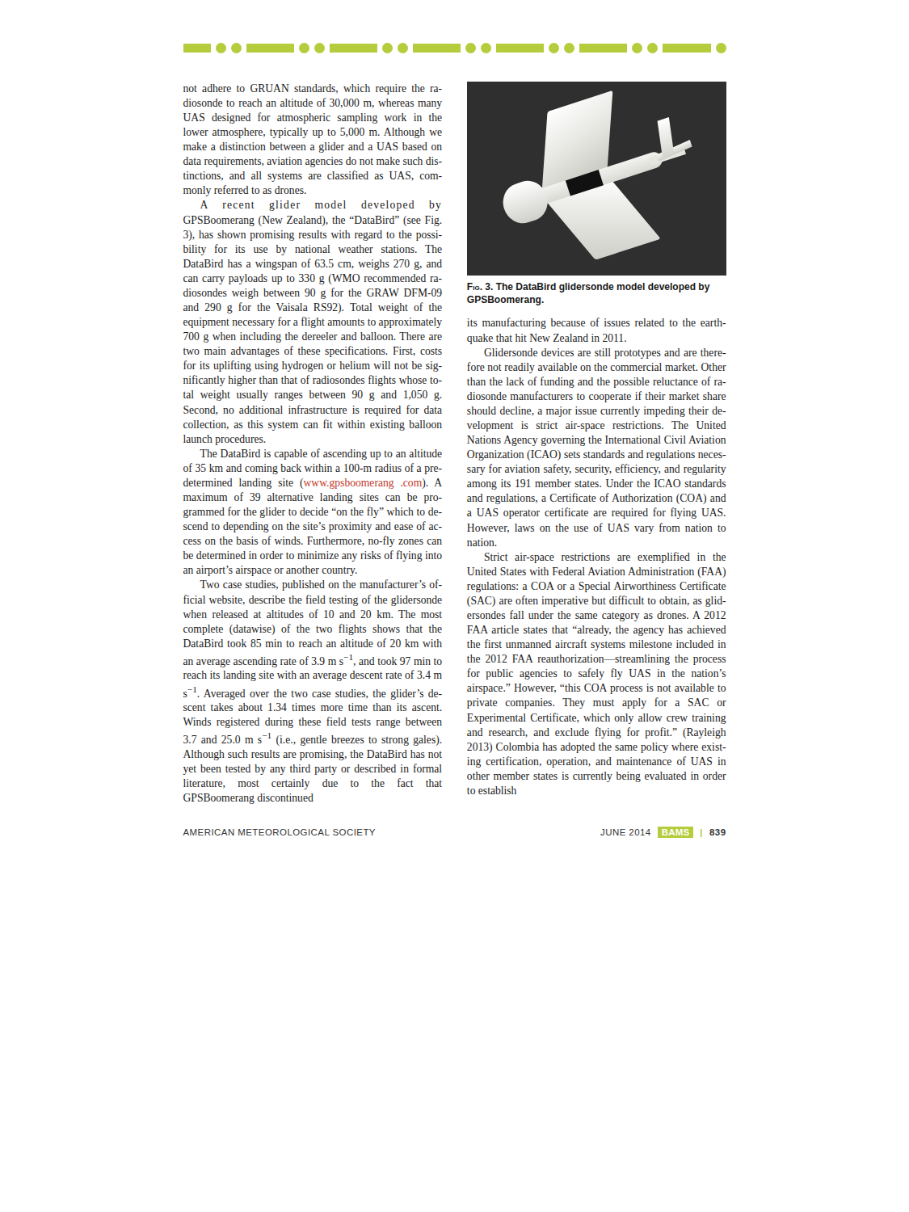not adhere to GRUAN standards, which require the radiosonde to reach an altitude of 30,000 m, whereas many UAS designed for atmospheric sampling work in the lower atmosphere, typically up to 5,000 m. Although we make a distinction between a glider and a UAS based on data requirements, aviation agencies do not make such distinctions, and all systems are classified as UAS, commonly referred to as drones.
A recent glider model developed by GPSBoomerang (New Zealand), the “DataBird” (see Fig. 3), has shown promising results with regard to the possibility for its use by national weather stations. The DataBird has a wingspan of 63.5 cm, weighs 270 g, and can carry payloads up to 330 g (WMO recommended radiosondes weigh between 90 g for the GRAW DFM-09 and 290 g for the Vaisala RS92). Total weight of the equipment necessary for a flight amounts to approximately 700 g when including the dereeler and balloon. There are two main advantages of these specifications. First, costs for its uplifting using hydrogen or helium will not be significantly higher than that of radiosondes flights whose total weight usually ranges between 90 g and 1,050 g. Second, no additional infrastructure is required for data collection, as this system can fit within existing balloon launch procedures.
The DataBird is capable of ascending up to an altitude of 35 km and coming back within a 100-m radius of a predetermined landing site (www.gpsboomerang .com). A maximum of 39 alternative landing sites can be programmed for the glider to decide “on the fly” which to descend to depending on the site’s proximity and ease of access on the basis of winds. Furthermore, no-fly zones can be determined in order to minimize any risks of flying into an airport’s airspace or another country.
Two case studies, published on the manufacturer’s official website, describe the field testing of the glidersonde when released at altitudes of 10 and 20 km. The most complete (datawise) of the two flights shows that the DataBird took 85 min to reach an altitude of 20 km with an average ascending rate of 3.9 m s−1, and took 97 min to reach its landing site with an average descent rate of 3.4 m s−1. Averaged over the two case studies, the glider’s descent takes about 1.34 times more time than its ascent. Winds registered during these field tests range between 3.7 and 25.0 m s−1 (i.e., gentle breezes to strong gales). Although such results are promising, the DataBird has not yet been tested by any third party or described in formal literature, most certainly due to the fact that GPSBoomerang discontinued
Fig. 3. The DataBird glidersonde model developed by GPSBoomerang.
its manufacturing because of issues related to the earthquake that hit New Zealand in 2011.
Glidersonde devices are still prototypes and are therefore not readily available on the commercial market. Other than the lack of funding and the possible reluctance of radiosonde manufacturers to cooperate if their market share should decline, a major issue currently impeding their development is strict air-space restrictions. The United Nations Agency governing the International Civil Aviation Organization (ICAO) sets standards and regulations necessary for aviation safety, security, efficiency, and regularity among its 191 member states. Under the ICAO standards and regulations, a Certificate of Authorization (COA) and a UAS operator certificate are required for flying UAS. However, laws on the use of UAS vary from nation to nation.
Strict air-space restrictions are exemplified in the United States with Federal Aviation Administration (FAA) regulations: a COA or a Special Airworthiness Certificate (SAC) are often imperative but difficult to obtain, as glidersondes fall under the same category as drones. A 2012 FAA article states that “already, the agency has achieved the first unmanned aircraft systems milestone included in the 2012 FAA reauthorization—streamlining the process for public agencies to safely fly UAS in the nation’s airspace.” However, “this COA process is not available to private companies. They must apply for a SAC or Experimental Certificate, which only allow crew training and research, and exclude flying for profit.” (Rayleigh 2013) Colombia has adopted the same policy where existing certification, operation, and maintenance of UAS in other member states is currently being evaluated in order to establish
American Meteorological Society
June 2014 BAMS | 839